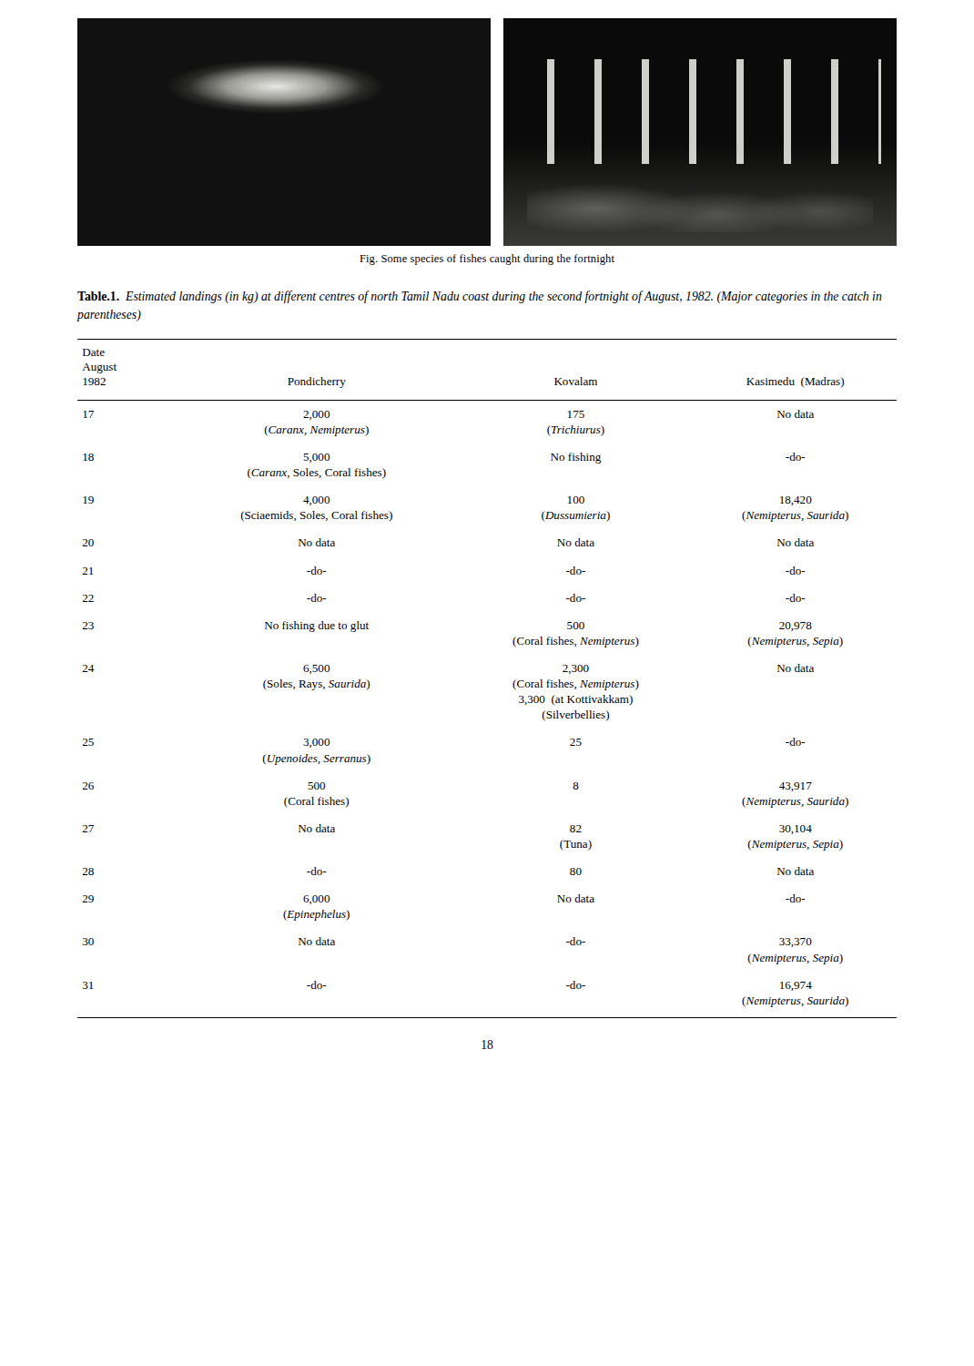Fig. Some species of fishes caught during the fortnight
Table.1. Estimated landings (in kg) at different centres of north Tamil Nadu coast during the second fortnight of August, 1982. (Major categories in the catch in parentheses)
| Date August 1982 | Pondicherry | Kovalam | Kasimedu (Madras) |
| --- | --- | --- | --- |
| 17 | 2,000 ( Caranx, Nemipterus ) | 175 ( Trichiurus ) | No data |
| 18 | 5,000 ( Caranx , Soles, Coral fishes) | No fishing | -do- |
| 19 | 4,000 (Sciaemids, Soles, Coral fishes) | 100 ( Dussumieria ) | 18,420 ( Nemipterus, Saurida ) |
| 20 | No data | No data | No data |
| 21 | -do- | -do- | -do- |
| 22 | -do- | -do- | -do- |
| 23 | No fishing due to glut | 500 (Coral fishes, Nemipterus ) | 20,978 ( Nemipterus, Sepia ) |
| 24 | 6,500 (Soles, Rays, Saurida ) | 2,300 (Coral fishes, Nemipterus ) 3,300 (at Kottivakkam) (Silverbellies) | No data |
| 25 | 3,000 ( Upenoides, Serranus ) | 25 | -do- |
| 26 | 500 (Coral fishes) | 8 | 43,917 ( Nemipterus, Saurida ) |
| 27 | No data | 82 (Tuna) | 30,104 ( Nemipterus, Sepia ) |
| 28 | -do- | 80 | No data |
| 29 | 6,000 ( Epinephelus ) | No data | -do- |
| 30 | No data | -do- | 33,370 ( Nemipterus, Sepia ) |
| 31 | -do- | -do- | 16,974 ( Nemipterus, Saurida ) |
18